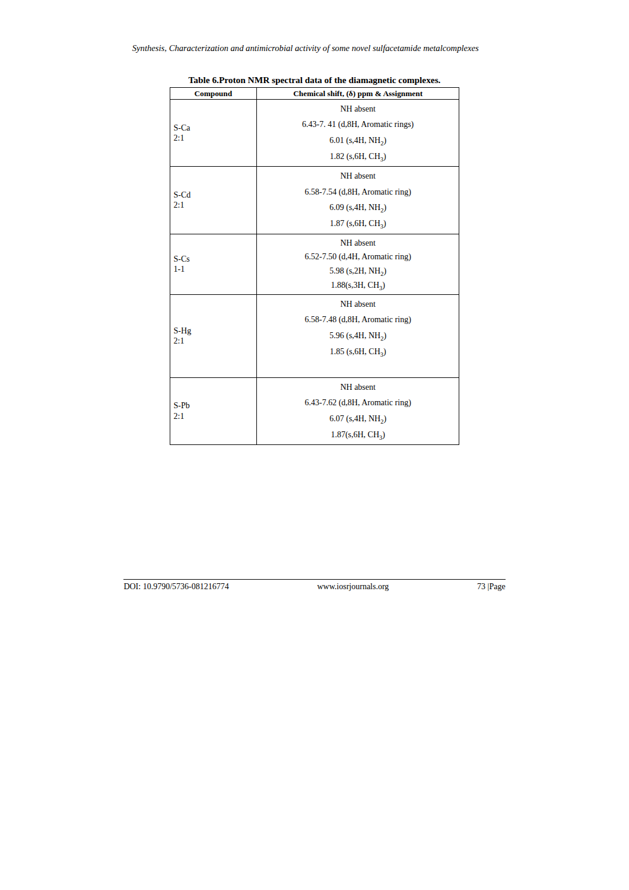Synthesis, Characterization and antimicrobial activity of some novel sulfacetamide metalcomplexes
Table 6.Proton NMR spectral data of the diamagnetic complexes.
| Compound | Chemical shift, (δ) ppm & Assignment |
| --- | --- |
| S-Ca 2:1 | NH absent 6.43-7. 41 (d,8H, Aromatic rings) 6.01 (s,4H, NH 2 ) 1.82 (s,6H, CH 3 ) |
| S-Cd 2:1 | NH absent 6.58-7.54 (d,8H, Aromatic ring) 6.09 (s,4H, NH 2 ) 1.87 (s,6H, CH 3 ) |
| S-Cs 1-1 | NH absent 6.52-7.50 (d,4H, Aromatic ring) 5.98 (s,2H, NH 2 ) 1.88(s,3H, CH 3 ) |
| S-Hg 2:1 | NH absent 6.58-7.48 (d,8H, Aromatic ring) 5.96 (s,4H, NH 2 ) 1.85 (s,6H, CH 3 ) |
| S-Pb 2:1 | NH absent 6.43-7.62 (d,8H, Aromatic ring) 6.07 (s,4H, NH 2 ) 1.87(s,6H, CH 3 ) |
DOI: 10.9790/5736-081216774 www.iosrjournals.org 73 |Page